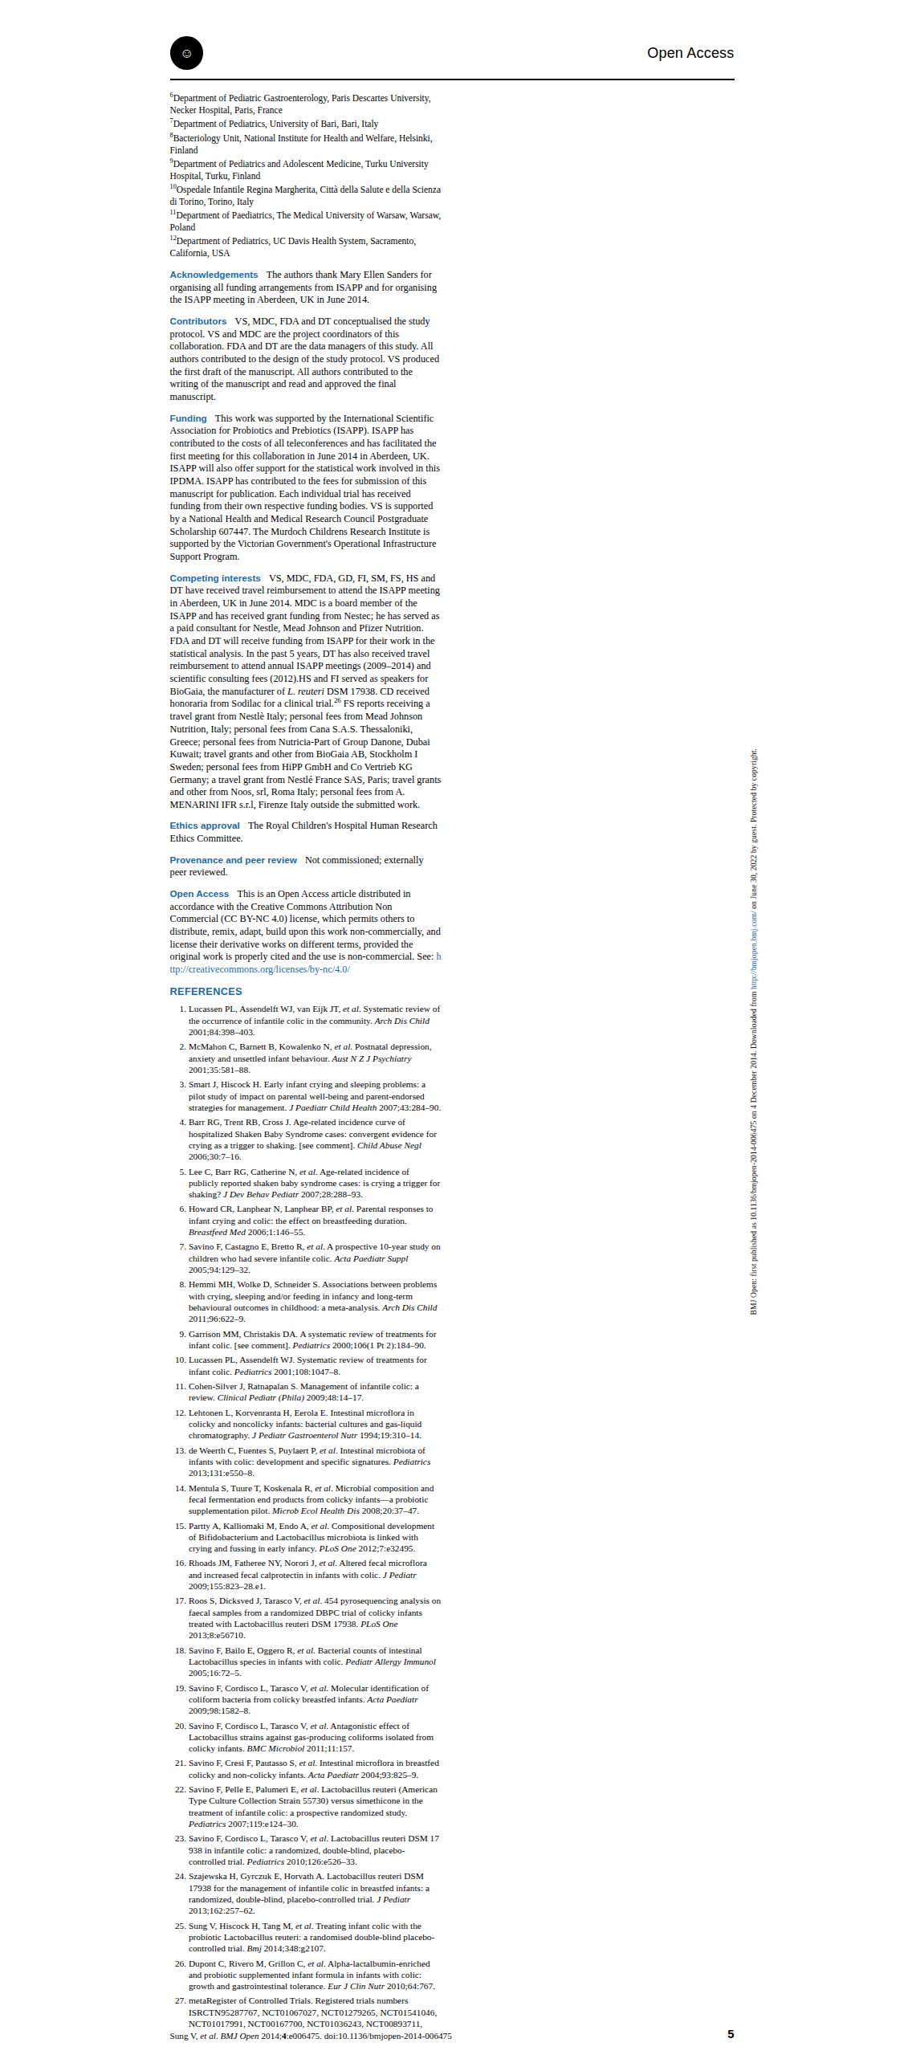☺
Open Access
6Department of Pediatric Gastroenterology, Paris Descartes University, Necker Hospital, Paris, France
7Department of Pediatrics, University of Bari, Bari, Italy
8Bacteriology Unit, National Institute for Health and Welfare, Helsinki, Finland
9Department of Pediatrics and Adolescent Medicine, Turku University Hospital, Turku, Finland
10Ospedale Infantile Regina Margherita, Città della Salute e della Scienza di Torino, Torino, Italy
11Department of Paediatrics, The Medical University of Warsaw, Warsaw, Poland
12Department of Pediatrics, UC Davis Health System, Sacramento, California, USA
Acknowledgements
The authors thank Mary Ellen Sanders for organising all funding arrangements from ISAPP and for organising the ISAPP meeting in Aberdeen, UK in June 2014.
Contributors
VS, MDC, FDA and DT conceptualised the study protocol. VS and MDC are the project coordinators of this collaboration. FDA and DT are the data managers of this study. All authors contributed to the design of the study protocol. VS produced the first draft of the manuscript. All authors contributed to the writing of the manuscript and read and approved the final manuscript.
Funding
This work was supported by the International Scientific Association for Probiotics and Prebiotics (ISAPP). ISAPP has contributed to the costs of all teleconferences and has facilitated the first meeting for this collaboration in June 2014 in Aberdeen, UK. ISAPP will also offer support for the statistical work involved in this IPDMA. ISAPP has contributed to the fees for submission of this manuscript for publication. Each individual trial has received funding from their own respective funding bodies. VS is supported by a National Health and Medical Research Council Postgraduate Scholarship 607447. The Murdoch Childrens Research Institute is supported by the Victorian Government's Operational Infrastructure Support Program.
Competing interests
VS, MDC, FDA, GD, FI, SM, FS, HS and DT have received travel reimbursement to attend the ISAPP meeting in Aberdeen, UK in June 2014. MDC is a board member of the ISAPP and has received grant funding from Nestec; he has served as a paid consultant for Nestle, Mead Johnson and Pfizer Nutrition. FDA and DT will receive funding from ISAPP for their work in the statistical analysis. In the past 5 years, DT has also received travel reimbursement to attend annual ISAPP meetings (2009–2014) and scientific consulting fees (2012).HS and FI served as speakers for BioGaia, the manufacturer of L. reuteri DSM 17938. CD received honoraria from Sodilac for a clinical trial.26 FS reports receiving a travel grant from Nestlè Italy; personal fees from Mead Johnson Nutrition, Italy; personal fees from Cana S.A.S. Thessaloniki, Greece; personal fees from Nutricia-Part of Group Danone, Dubai Kuwait; travel grants and other from BioGaia AB, Stockholm I Sweden; personal fees from HiPP GmbH and Co Vertrieb KG Germany; a travel grant from Nestlé France SAS, Paris; travel grants and other from Noos, srl, Roma Italy; personal fees from A. MENARINI IFR s.r.l, Firenze Italy outside the submitted work.
Ethics approval
The Royal Children's Hospital Human Research Ethics Committee.
Provenance and peer review
Not commissioned; externally peer reviewed.
Open Access
This is an Open Access article distributed in accordance with the Creative Commons Attribution Non Commercial (CC BY-NC 4.0) license, which permits others to distribute, remix, adapt, build upon this work non-commercially, and license their derivative works on different terms, provided the original work is properly cited and the use is non-commercial. See: http://creativecommons.org/licenses/by-nc/4.0/
REFERENCES
Lucassen PL, Assendelft WJ, van Eijk JT, et al. Systematic review of the occurrence of infantile colic in the community. Arch Dis Child 2001;84:398–403.
McMahon C, Barnett B, Kowalenko N, et al. Postnatal depression, anxiety and unsettled infant behaviour. Aust N Z J Psychiatry 2001;35:581–88.
Smart J, Hiscock H. Early infant crying and sleeping problems: a pilot study of impact on parental well-being and parent-endorsed strategies for management. J Paediatr Child Health 2007;43:284–90.
Barr RG, Trent RB, Cross J. Age-related incidence curve of hospitalized Shaken Baby Syndrome cases: convergent evidence for crying as a trigger to shaking. [see comment]. Child Abuse Negl 2006;30:7–16.
Lee C, Barr RG, Catherine N, et al. Age-related incidence of publicly reported shaken baby syndrome cases: is crying a trigger for shaking? J Dev Behav Pediatr 2007;28:288–93.
Howard CR, Lanphear N, Lanphear BP, et al. Parental responses to infant crying and colic: the effect on breastfeeding duration. Breastfeed Med 2006;1:146–55.
Savino F, Castagno E, Bretto R, et al. A prospective 10-year study on children who had severe infantile colic. Acta Paediatr Suppl 2005;94:129–32.
Hemmi MH, Wolke D, Schneider S. Associations between problems with crying, sleeping and/or feeding in infancy and long-term behavioural outcomes in childhood: a meta-analysis. Arch Dis Child 2011;96:622–9.
Garrison MM, Christakis DA. A systematic review of treatments for infant colic. [see comment]. Pediatrics 2000;106(1 Pt 2):184–90.
Lucassen PL, Assendelft WJ. Systematic review of treatments for infant colic. Pediatrics 2001;108:1047–8.
Cohen-Silver J, Ratnapalan S. Management of infantile colic: a review. Clinical Pediatr (Phila) 2009;48:14–17.
Lehtonen L, Korvenranta H, Eerola E. Intestinal microflora in colicky and noncolicky infants: bacterial cultures and gas-liquid chromatography. J Pediatr Gastroenterol Nutr 1994;19:310–14.
de Weerth C, Fuentes S, Puylaert P, et al. Intestinal microbiota of infants with colic: development and specific signatures. Pediatrics 2013;131:e550–8.
Mentula S, Tuure T, Koskenala R, et al. Microbial composition and fecal fermentation end products from colicky infants—a probiotic supplementation pilot. Microb Ecol Health Dis 2008;20:37–47.
Partty A, Kalliomaki M, Endo A, et al. Compositional development of Bifidobacterium and Lactobacillus microbiota is linked with crying and fussing in early infancy. PLoS One 2012;7:e32495.
Rhoads JM, Fatheree NY, Norori J, et al. Altered fecal microflora and increased fecal calprotectin in infants with colic. J Pediatr 2009;155:823–28.e1.
Roos S, Dicksved J, Tarasco V, et al. 454 pyrosequencing analysis on faecal samples from a randomized DBPC trial of colicky infants treated with Lactobacillus reuteri DSM 17938. PLoS One 2013;8:e56710.
Savino F, Bailo E, Oggero R, et al. Bacterial counts of intestinal Lactobacillus species in infants with colic. Pediatr Allergy Immunol 2005;16:72–5.
Savino F, Cordisco L, Tarasco V, et al. Molecular identification of coliform bacteria from colicky breastfed infants. Acta Paediatr 2009;98:1582–8.
Savino F, Cordisco L, Tarasco V, et al. Antagonistic effect of Lactobacillus strains against gas-producing coliforms isolated from colicky infants. BMC Microbiol 2011;11:157.
Savino F, Cresi F, Pautasso S, et al. Intestinal microflora in breastfed colicky and non-colicky infants. Acta Paediatr 2004;93:825–9.
Savino F, Pelle E, Palumeri E, et al. Lactobacillus reuteri (American Type Culture Collection Strain 55730) versus simethicone in the treatment of infantile colic: a prospective randomized study. Pediatrics 2007;119:e124–30.
Savino F, Cordisco L, Tarasco V, et al. Lactobacillus reuteri DSM 17 938 in infantile colic: a randomized, double-blind, placebo-controlled trial. Pediatrics 2010;126:e526–33.
Szajewska H, Gyrczuk E, Horvath A. Lactobacillus reuteri DSM 17938 for the management of infantile colic in breastfed infants: a randomized, double-blind, placebo-controlled trial. J Pediatr 2013;162:257–62.
Sung V, Hiscock H, Tang M, et al. Treating infant colic with the probiotic Lactobacillus reuteri: a randomised double-blind placebo-controlled trial. Bmj 2014;348:g2107.
Dupont C, Rivero M, Grillon C, et al. Alpha-lactalbumin-enriched and probiotic supplemented infant formula in infants with colic: growth and gastrointestinal tolerance. Eur J Clin Nutr 2010;64:767.
metaRegister of Controlled Trials. Registered trials numbers ISRCTN95287767, NCT01067027, NCT01279265, NCT01541046, NCT01017991, NCT00167700, NCT01036243, NCT00893711,
Sung V, et al. BMJ Open 2014;4:e006475. doi:10.1136/bmjopen-2014-006475
5
BMJ Open: first published as 10.1136/bmjopen-2014-006475 on 4 December 2014. Downloaded from http://bmjopen.bmj.com/ on June 30, 2022 by guest. Protected by copyright.